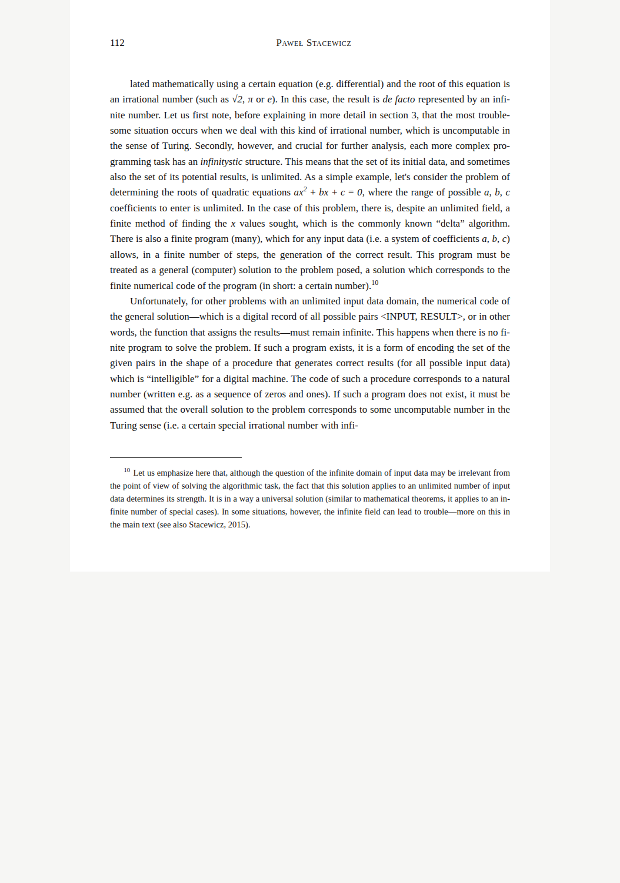112 Paweł Stacewicz
lated mathematically using a certain equation (e.g. differential) and the root of this equation is an irrational number (such as √2, π or e). In this case, the result is de facto represented by an infinite number. Let us first note, before explaining in more detail in section 3, that the most troublesome situation occurs when we deal with this kind of irrational number, which is uncomputable in the sense of Turing. Secondly, however, and crucial for further analysis, each more complex programming task has an infinitystic structure. This means that the set of its initial data, and sometimes also the set of its potential results, is unlimited. As a simple example, let's consider the problem of determining the roots of quadratic equations ax2 + bx + c = 0, where the range of possible a, b, c coefficients to enter is unlimited. In the case of this problem, there is, despite an unlimited field, a finite method of finding the x values sought, which is the commonly known “delta” algorithm. There is also a finite program (many), which for any input data (i.e. a system of coefficients a, b, c) allows, in a finite number of steps, the generation of the correct result. This program must be treated as a general (computer) solution to the problem posed, a solution which corresponds to the finite numerical code of the program (in short: a certain number).10
Unfortunately, for other problems with an unlimited input data domain, the numerical code of the general solution—which is a digital record of all possible pairs <INPUT, RESULT>, or in other words, the function that assigns the results—must remain infinite. This happens when there is no finite program to solve the problem. If such a program exists, it is a form of encoding the set of the given pairs in the shape of a procedure that generates correct results (for all possible input data) which is “intelligible” for a digital machine. The code of such a procedure corresponds to a natural number (written e.g. as a sequence of zeros and ones). If such a program does not exist, it must be assumed that the overall solution to the problem corresponds to some uncomputable number in the Turing sense (i.e. a certain special irrational number with infi-
10 Let us emphasize here that, although the question of the infinite domain of input data may be irrelevant from the point of view of solving the algorithmic task, the fact that this solution applies to an unlimited number of input data determines its strength. It is in a way a universal solution (similar to mathematical theorems, it applies to an infinite number of special cases). In some situations, however, the infinite field can lead to trouble—more on this in the main text (see also Stacewicz, 2015).